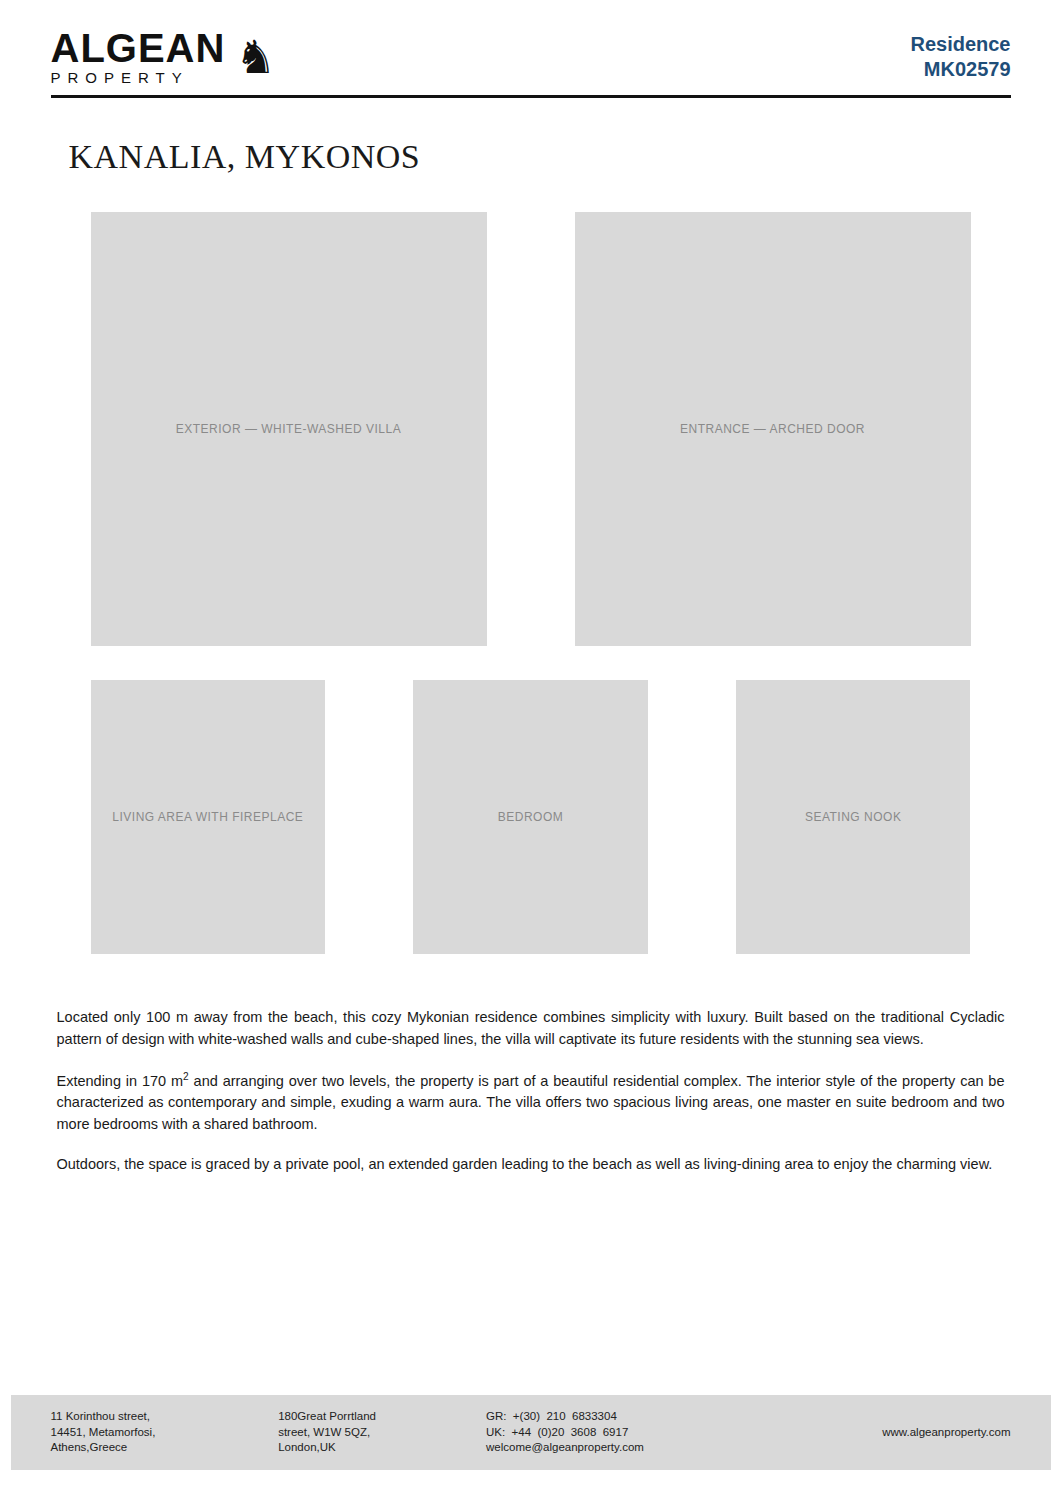ALGEAN PROPERTY
♞
Residence
MK02579
KANALIA, MYKONOS
Located only 100 m away from the beach, this cozy Mykonian residence combines simplicity with luxury. Built based on the traditional Cycladic pattern of design with white-washed walls and cube-shaped lines, the villa will captivate its future residents with the stunning sea views.
Extending in 170 m2 and arranging over two levels, the property is part of a beautiful residential complex. The interior style of the property can be characterized as contemporary and simple, exuding a warm aura. The villa offers two spacious living areas, one master en suite bedroom and two more bedrooms with a shared bathroom.
Outdoors, the space is graced by a private pool, an extended garden leading to the beach as well as living-dining area to enjoy the charming view.
11 Korinthou street,
14451, Metamorfosi,
Athens,Greece
180Great Porrtland
street, W1W 5QZ,
London,UK
GR: +(30) 210 6833304
UK: +44 (0)20 3608 6917
welcome@algeanproperty.com
www.algeanproperty.com